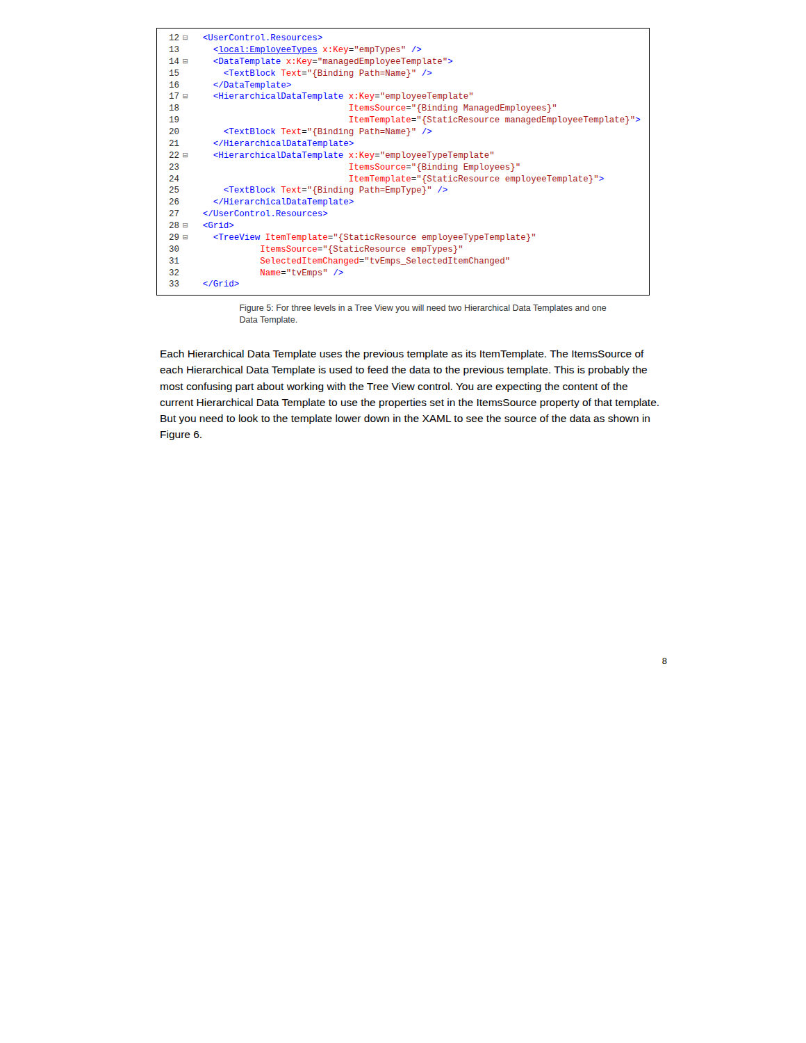12⊟  <UserControl.Resources>
13     <local:EmployeeTypes x:Key="empTypes" />
14⊟    <DataTemplate x:Key="managedEmployeeTemplate">
15       <TextBlock Text="{Binding Path=Name}" />
16     </DataTemplate>
17⊟    <HierarchicalDataTemplate x:Key="employeeTemplate"
18                               ItemsSource="{Binding ManagedEmployees}"
19                               ItemTemplate="{StaticResource managedEmployeeTemplate}">
20       <TextBlock Text="{Binding Path=Name}" />
21     </HierarchicalDataTemplate>
22⊟    <HierarchicalDataTemplate x:Key="employeeTypeTemplate"
23                               ItemsSource="{Binding Employees}"
24                               ItemTemplate="{StaticResource employeeTemplate}">
25       <TextBlock Text="{Binding Path=EmpType}" />
26     </HierarchicalDataTemplate>
27   </UserControl.Resources>
28⊟  <Grid>
29⊟    <TreeView ItemTemplate="{StaticResource employeeTypeTemplate}"
30              ItemsSource="{StaticResource empTypes}"
31              SelectedItemChanged="tvEmps_SelectedItemChanged"
32              Name="tvEmps" />
33   </Grid>
Figure 5: For three levels in a Tree View you will need two Hierarchical Data Templates and one Data Template.
Each Hierarchical Data Template uses the previous template as its ItemTemplate. The ItemsSource of each Hierarchical Data Template is used to feed the data to the previous template. This is probably the most confusing part about working with the Tree View control. You are expecting the content of the current Hierarchical Data Template to use the properties set in the ItemsSource property of that template. But you need to look to the template lower down in the XAML to see the source of the data as shown in Figure 6.
8